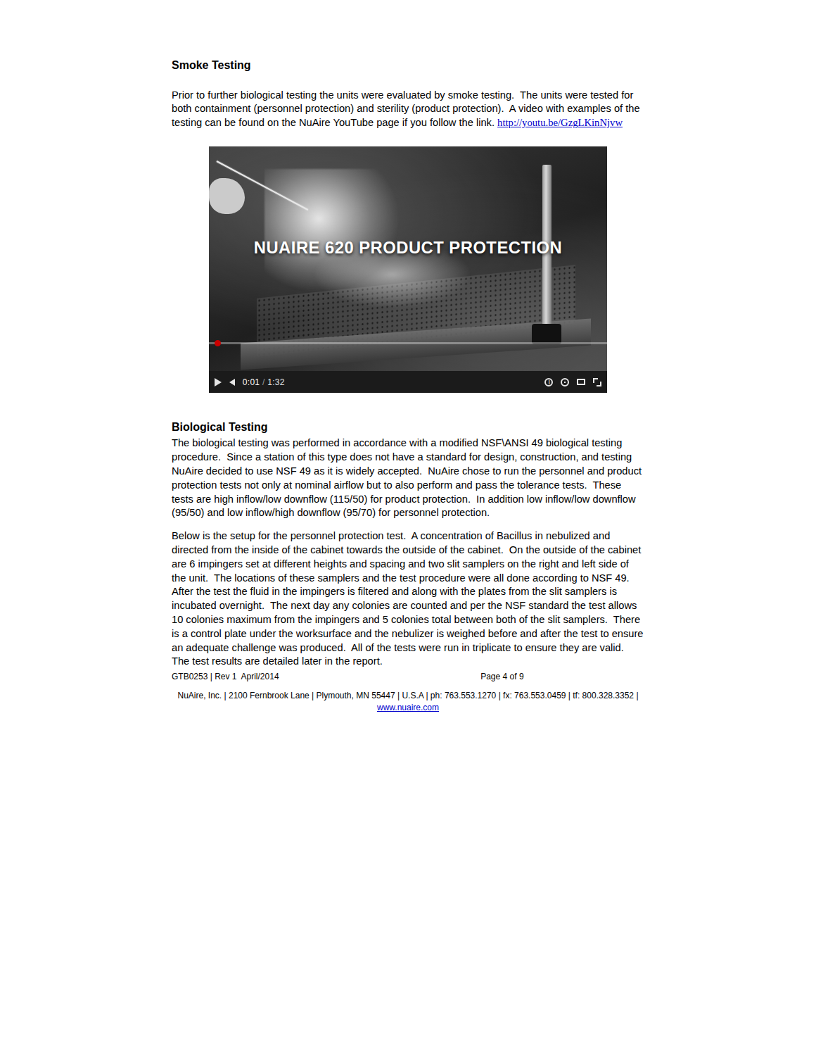Smoke Testing
Prior to further biological testing the units were evaluated by smoke testing. The units were tested for both containment (personnel protection) and sterility (product protection). A video with examples of the testing can be found on the NuAire YouTube page if you follow the link. http://youtu.be/GzgLKinNjvw
NUAIRE 620 PRODUCT PROTECTION
0:01 / 1:32
Biological Testing
The biological testing was performed in accordance with a modified NSF\ANSI 49 biological testing procedure. Since a station of this type does not have a standard for design, construction, and testing NuAire decided to use NSF 49 as it is widely accepted. NuAire chose to run the personnel and product protection tests not only at nominal airflow but to also perform and pass the tolerance tests. These tests are high inflow/low downflow (115/50) for product protection. In addition low inflow/low downflow (95/50) and low inflow/high downflow (95/70) for personnel protection.
Below is the setup for the personnel protection test. A concentration of Bacillus in nebulized and directed from the inside of the cabinet towards the outside of the cabinet. On the outside of the cabinet are 6 impingers set at different heights and spacing and two slit samplers on the right and left side of the unit. The locations of these samplers and the test procedure were all done according to NSF 49. After the test the fluid in the impingers is filtered and along with the plates from the slit samplers is incubated overnight. The next day any colonies are counted and per the NSF standard the test allows 10 colonies maximum from the impingers and 5 colonies total between both of the slit samplers. There is a control plate under the worksurface and the nebulizer is weighed before and after the test to ensure an adequate challenge was produced. All of the tests were run in triplicate to ensure they are valid. The test results are detailed later in the report.
GTB0253 | Rev 1 April/2014
Page 4 of 9
NuAire, Inc. | 2100 Fernbrook Lane | Plymouth, MN 55447 | U.S.A | ph: 763.553.1270 | fx: 763.553.0459 | tf: 800.328.3352 | www.nuaire.com